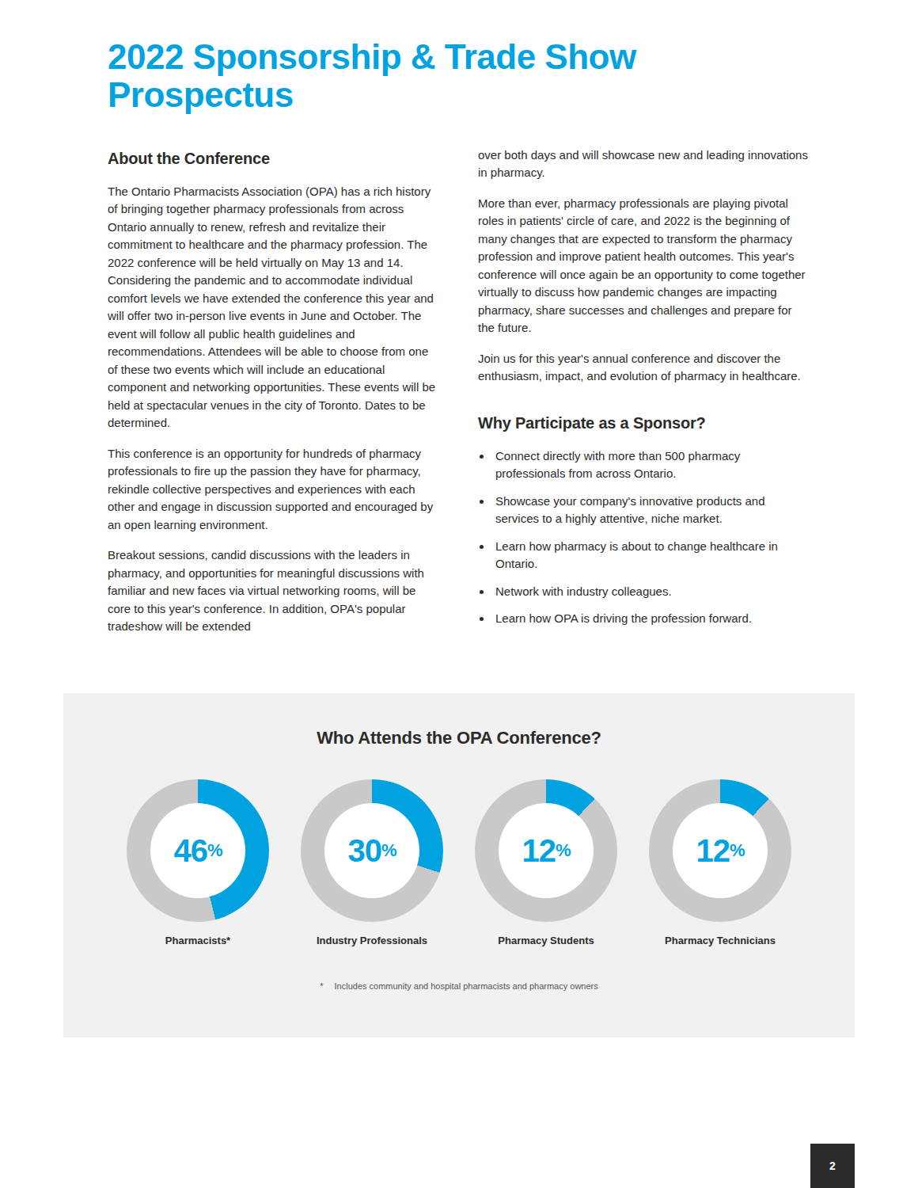2022 Sponsorship & Trade Show
Prospectus
About the Conference
The Ontario Pharmacists Association (OPA) has a rich history of bringing together pharmacy professionals from across Ontario annually to renew, refresh and revitalize their commitment to healthcare and the pharmacy profession. The 2022 conference will be held virtually on May 13 and 14. Considering the pandemic and to accommodate individual comfort levels we have extended the conference this year and will offer two in-person live events in June and October. The event will follow all public health guidelines and recommendations. Attendees will be able to choose from one of these two events which will include an educational component and networking opportunities. These events will be held at spectacular venues in the city of Toronto. Dates to be determined.
This conference is an opportunity for hundreds of pharmacy professionals to fire up the passion they have for pharmacy, rekindle collective perspectives and experiences with each other and engage in discussion supported and encouraged by an open learning environment.
Breakout sessions, candid discussions with the leaders in pharmacy, and opportunities for meaningful discussions with familiar and new faces via virtual networking rooms, will be core to this year's conference. In addition, OPA's popular tradeshow will be extended
over both days and will showcase new and leading innovations in pharmacy.
More than ever, pharmacy professionals are playing pivotal roles in patients' circle of care, and 2022 is the beginning of many changes that are expected to transform the pharmacy profession and improve patient health outcomes. This year's conference will once again be an opportunity to come together virtually to discuss how pandemic changes are impacting pharmacy, share successes and challenges and prepare for the future.
Join us for this year's annual conference and discover the enthusiasm, impact, and evolution of pharmacy in healthcare.
Why Participate as a Sponsor?
Connect directly with more than 500 pharmacy professionals from across Ontario.
Showcase your company's innovative products and services to a highly attentive, niche market.
Learn how pharmacy is about to change healthcare in Ontario.
Network with industry colleagues.
Learn how OPA is driving the profession forward.
Who Attends the OPA Conference?
46%
Pharmacists*
30%
Industry Professionals
12%
Pharmacy Students
12%
Pharmacy Technicians
*Includes community and hospital pharmacists and pharmacy owners
2